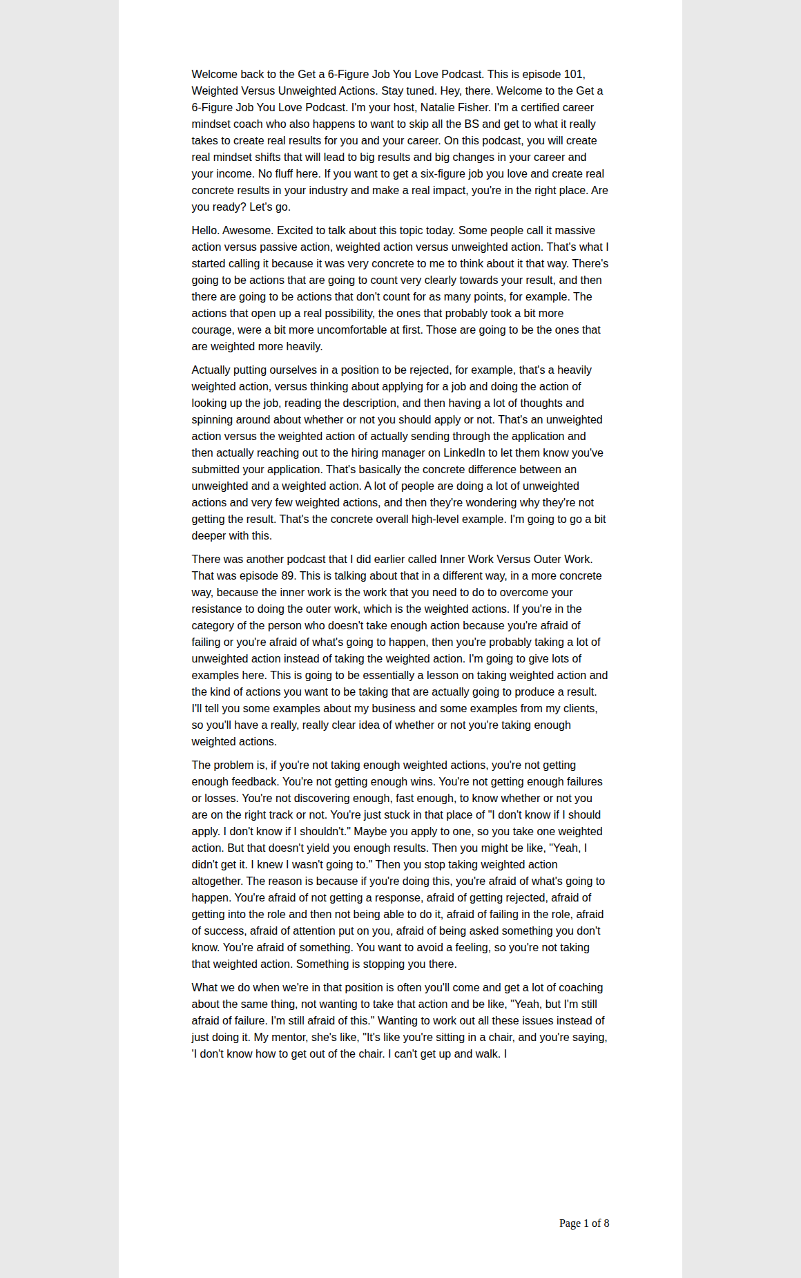Welcome back to the Get a 6-Figure Job You Love Podcast. This is episode 101, Weighted Versus Unweighted Actions. Stay tuned. Hey, there. Welcome to the Get a 6-Figure Job You Love Podcast. I'm your host, Natalie Fisher. I'm a certified career mindset coach who also happens to want to skip all the BS and get to what it really takes to create real results for you and your career. On this podcast, you will create real mindset shifts that will lead to big results and big changes in your career and your income. No fluff here. If you want to get a six-figure job you love and create real concrete results in your industry and make a real impact, you're in the right place. Are you ready? Let's go.
Hello. Awesome. Excited to talk about this topic today. Some people call it massive action versus passive action, weighted action versus unweighted action. That's what I started calling it because it was very concrete to me to think about it that way. There's going to be actions that are going to count very clearly towards your result, and then there are going to be actions that don't count for as many points, for example. The actions that open up a real possibility, the ones that probably took a bit more courage, were a bit more uncomfortable at first. Those are going to be the ones that are weighted more heavily.
Actually putting ourselves in a position to be rejected, for example, that's a heavily weighted action, versus thinking about applying for a job and doing the action of looking up the job, reading the description, and then having a lot of thoughts and spinning around about whether or not you should apply or not. That's an unweighted action versus the weighted action of actually sending through the application and then actually reaching out to the hiring manager on LinkedIn to let them know you've submitted your application. That's basically the concrete difference between an unweighted and a weighted action. A lot of people are doing a lot of unweighted actions and very few weighted actions, and then they're wondering why they're not getting the result. That's the concrete overall high-level example. I'm going to go a bit deeper with this.
There was another podcast that I did earlier called Inner Work Versus Outer Work. That was episode 89. This is talking about that in a different way, in a more concrete way, because the inner work is the work that you need to do to overcome your resistance to doing the outer work, which is the weighted actions. If you're in the category of the person who doesn't take enough action because you're afraid of failing or you're afraid of what's going to happen, then you're probably taking a lot of unweighted action instead of taking the weighted action. I'm going to give lots of examples here. This is going to be essentially a lesson on taking weighted action and the kind of actions you want to be taking that are actually going to produce a result. I'll tell you some examples about my business and some examples from my clients, so you'll have a really, really clear idea of whether or not you're taking enough weighted actions.
The problem is, if you're not taking enough weighted actions, you're not getting enough feedback. You're not getting enough wins. You're not getting enough failures or losses. You're not discovering enough, fast enough, to know whether or not you are on the right track or not. You're just stuck in that place of "I don't know if I should apply. I don't know if I shouldn't." Maybe you apply to one, so you take one weighted action. But that doesn't yield you enough results. Then you might be like, "Yeah, I didn't get it. I knew I wasn't going to." Then you stop taking weighted action altogether. The reason is because if you're doing this, you're afraid of what's going to happen. You're afraid of not getting a response, afraid of getting rejected, afraid of getting into the role and then not being able to do it, afraid of failing in the role, afraid of success, afraid of attention put on you, afraid of being asked something you don't know. You're afraid of something. You want to avoid a feeling, so you're not taking that weighted action. Something is stopping you there.
What we do when we're in that position is often you'll come and get a lot of coaching about the same thing, not wanting to take that action and be like, "Yeah, but I'm still afraid of failure. I'm still afraid of this." Wanting to work out all these issues instead of just doing it. My mentor, she's like, "It's like you're sitting in a chair, and you're saying, 'I don't know how to get out of the chair. I can't get up and walk. I
Page 1 of 8